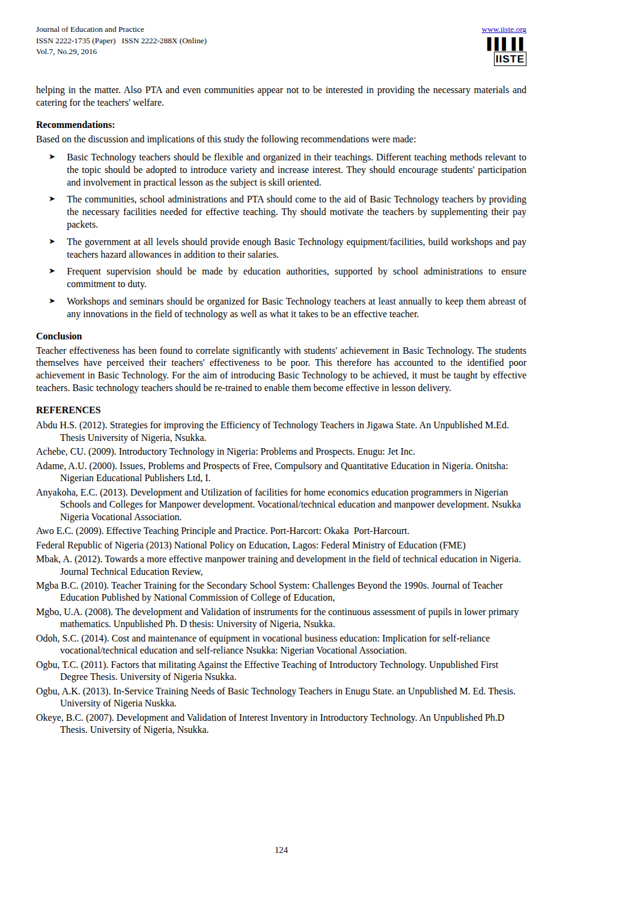Journal of Education and Practice
ISSN 2222-1735 (Paper) ISSN 2222-288X (Online)
Vol.7, No.29, 2016
www.iiste.org
▌▌▌ ▌▌
IISTE
helping in the matter. Also PTA and even communities appear not to be interested in providing the necessary materials and catering for the teachers' welfare.
Recommendations:
Based on the discussion and implications of this study the following recommendations were made:
Basic Technology teachers should be flexible and organized in their teachings. Different teaching methods relevant to the topic should be adopted to introduce variety and increase interest. They should encourage students' participation and involvement in practical lesson as the subject is skill oriented.
The communities, school administrations and PTA should come to the aid of Basic Technology teachers by providing the necessary facilities needed for effective teaching. Thy should motivate the teachers by supplementing their pay packets.
The government at all levels should provide enough Basic Technology equipment/facilities, build workshops and pay teachers hazard allowances in addition to their salaries.
Frequent supervision should be made by education authorities, supported by school administrations to ensure commitment to duty.
Workshops and seminars should be organized for Basic Technology teachers at least annually to keep them abreast of any innovations in the field of technology as well as what it takes to be an effective teacher.
Conclusion
Teacher effectiveness has been found to correlate significantly with students' achievement in Basic Technology. The students themselves have perceived their teachers' effectiveness to be poor. This therefore has accounted to the identified poor achievement in Basic Technology. For the aim of introducing Basic Technology to be achieved, it must be taught by effective teachers. Basic technology teachers should be re-trained to enable them become effective in lesson delivery.
REFERENCES
Abdu H.S. (2012). Strategies for improving the Efficiency of Technology Teachers in Jigawa State. An Unpublished M.Ed. Thesis University of Nigeria, Nsukka.
Achebe, CU. (2009). Introductory Technology in Nigeria: Problems and Prospects. Enugu: Jet Inc.
Adame, A.U. (2000). Issues, Problems and Prospects of Free, Compulsory and Quantitative Education in Nigeria. Onitsha: Nigerian Educational Publishers Ltd, I.
Anyakoha, E.C. (2013). Development and Utilization of facilities for home economics education programmers in Nigerian Schools and Colleges for Manpower development. Vocational/technical education and manpower development. Nsukka Nigeria Vocational Association.
Awo E.C. (2009). Effective Teaching Principle and Practice. Port-Harcort: Okaka Port-Harcourt.
Federal Republic of Nigeria (2013) National Policy on Education, Lagos: Federal Ministry of Education (FME)
Mbak, A. (2012). Towards a more effective manpower training and development in the field of technical education in Nigeria. Journal Technical Education Review,
Mgba B.C. (2010). Teacher Training for the Secondary School System: Challenges Beyond the 1990s. Journal of Teacher Education Published by National Commission of College of Education,
Mgbo, U.A. (2008). The development and Validation of instruments for the continuous assessment of pupils in lower primary mathematics. Unpublished Ph. D thesis: University of Nigeria, Nsukka.
Odoh, S.C. (2014). Cost and maintenance of equipment in vocational business education: Implication for self-reliance vocational/technical education and self-reliance Nsukka: Nigerian Vocational Association.
Ogbu, T.C. (2011). Factors that militating Against the Effective Teaching of Introductory Technology. Unpublished First Degree Thesis. University of Nigeria Nsukka.
Ogbu, A.K. (2013). In-Service Training Needs of Basic Technology Teachers in Enugu State. an Unpublished M. Ed. Thesis. University of Nigeria Nuskka.
Okeye, B.C. (2007). Development and Validation of Interest Inventory in Introductory Technology. An Unpublished Ph.D Thesis. University of Nigeria, Nsukka.
124